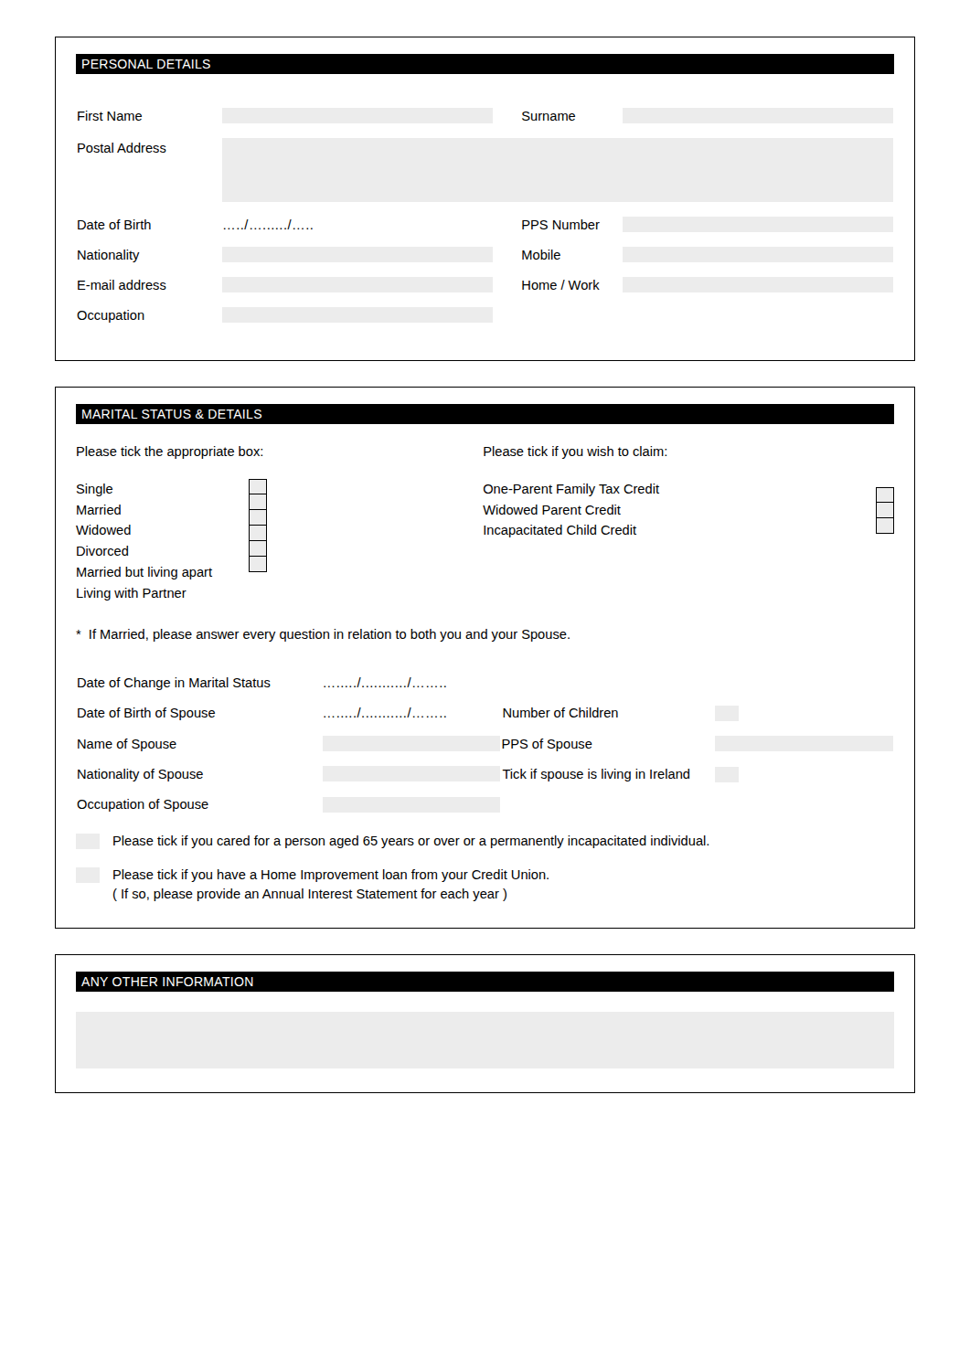PERSONAL DETAILS
| First Name | | Surname | |
| Postal Address | |
| Date of Birth | …../…....../….. | PPS Number | |
| Nationality | | Mobile | |
| E-mail address | | Home / Work | |
| Occupation | | | |
MARITAL STATUS & DETAILS
Please tick the appropriate box:
Single
Married
Widowed
Divorced
Married but living apart
Living with Partner
Please tick if you wish to claim:
One-Parent Family Tax Credit
Widowed Parent Credit
Incapacitated Child Credit
* If Married, please answer every question in relation to both you and your Spouse.
| Date of Change in Marital Status | …...../.........../…….. | | |
| Date of Birth of Spouse | …...../.........../…….. | Number of Children | |
| Name of Spouse | | PPS of Spouse | |
| Nationality of Spouse | | Tick if spouse is living in Ireland | |
| Occupation of Spouse | | | |
Please tick if you cared for a person aged 65 years or over or a permanently incapacitated individual.
Please tick if you have a Home Improvement loan from your Credit Union.
( If so, please provide an Annual Interest Statement for each year )
ANY OTHER INFORMATION